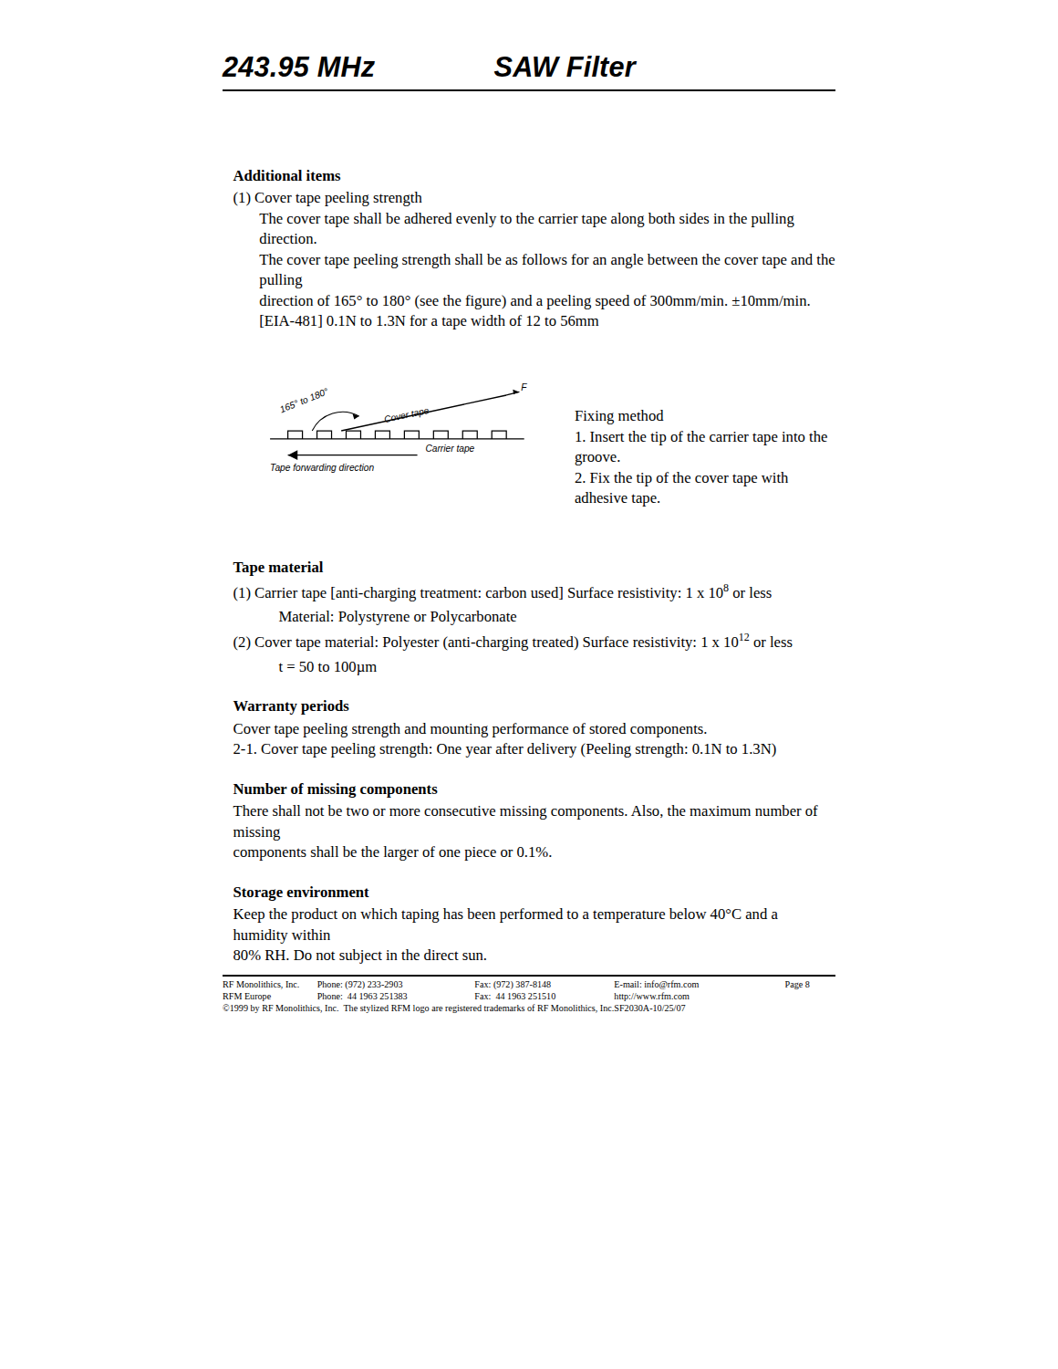243.95 MHz
SAW Filter
Additional items
(1) Cover tape peeling strength
The cover tape shall be adhered evenly to the carrier tape along both sides in the pulling direction.
The cover tape peeling strength shall be as follows for an angle between the cover tape and the pulling
direction of 165° to 180° (see the figure) and a peeling speed of 300mm/min. ±10mm/min.
[EIA-481] 0.1N to 1.3N for a tape width of 12 to 56mm
165° to 180° Cover tape F Tape forwarding direction Carrier tape
Fixing method
1. Insert the tip of the carrier tape into the groove.
2. Fix the tip of the cover tape with adhesive tape.
Tape material
(1) Carrier tape [anti-charging treatment: carbon used] Surface resistivity: 1 x 108 or less
Material: Polystyrene or Polycarbonate
(2) Cover tape material: Polyester (anti-charging treated) Surface resistivity: 1 x 1012 or less
t = 50 to 100µm
Warranty periods
Cover tape peeling strength and mounting performance of stored components.
2-1. Cover tape peeling strength: One year after delivery (Peeling strength: 0.1N to 1.3N)
Number of missing components
There shall not be two or more consecutive missing components. Also, the maximum number of missing
components shall be the larger of one piece or 0.1%.
Storage environment
Keep the product on which taping has been performed to a temperature below 40°C and a humidity within
80% RH. Do not subject in the direct sun.
| RF Monolithics, Inc. | Phone: (972) 233-2903 | Fax: (972) 387-8148 | E-mail: info@rfm.com | Page 8 |
| RFM Europe | Phone: 44 1963 251383 | Fax: 44 1963 251510 | http://www.rfm.com | |
| ©1999 by RF Monolithics, Inc. The stylized RFM logo are registered trademarks of RF Monolithics, Inc. | SF2030A-10/25/07 |